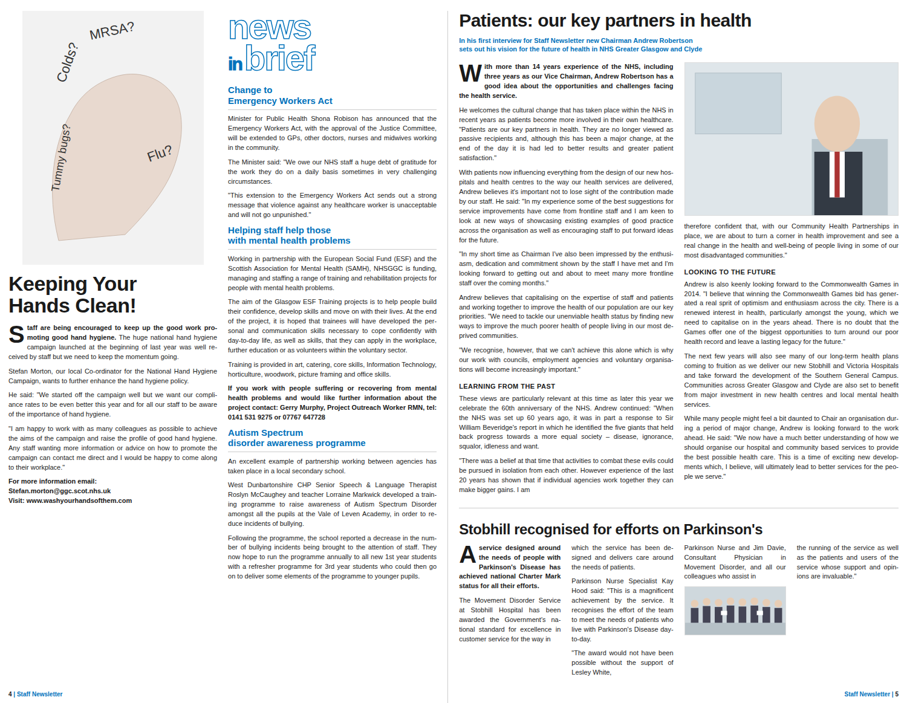Keeping Your
Hands Clean!
Staff are being encouraged to keep up the good work promoting good hand hygiene. The huge national hand hygiene campaign launched at the beginning of last year was well received by staff but we need to keep the momentum going.
Stefan Morton, our local Co-ordinator for the National Hand Hygiene Campaign, wants to further enhance the hand hygiene policy.
He said: "We started off the campaign well but we want our compliance rates to be even better this year and for all our staff to be aware of the importance of hand hygiene.
"I am happy to work with as many colleagues as possible to achieve the aims of the campaign and raise the profile of good hand hygiene. Any staff wanting more information or advice on how to promote the campaign can contact me direct and I would be happy to come along to their workplace."
For more information email:
Stefan.morton@ggc.scot.nhs.uk
Visit: www.washyourhandsofthem.com
news
inbrief
Change to
Emergency Workers Act
Minister for Public Health Shona Robison has announced that the Emergency Workers Act, with the approval of the Justice Committee, will be extended to GPs, other doctors, nurses and midwives working in the community.
The Minister said: "We owe our NHS staff a huge debt of gratitude for the work they do on a daily basis sometimes in very challenging circumstances.
"This extension to the Emergency Workers Act sends out a strong message that violence against any healthcare worker is unacceptable and will not go unpunished."
Helping staff help those
with mental health problems
Working in partnership with the European Social Fund (ESF) and the Scottish Association for Mental Health (SAMH), NHSGGC is funding, managing and staffing a range of training and rehabilitation projects for people with mental health problems.
The aim of the Glasgow ESF Training projects is to help people build their confidence, develop skills and move on with their lives. At the end of the project, it is hoped that trainees will have developed the personal and communication skills necessary to cope confidently with day-to-day life, as well as skills, that they can apply in the workplace, further education or as volunteers within the voluntary sector.
Training is provided in art, catering, core skills, Information Technology, horticulture, woodwork, picture framing and office skills.
If you work with people suffering or recovering from mental health problems and would like further information about the project contact: Gerry Murphy, Project Outreach Worker RMN, tel: 0141 531 9275 or 07767 647728
Autism Spectrum
disorder awareness programme
An excellent example of partnership working between agencies has taken place in a local secondary school.
West Dunbartonshire CHP Senior Speech & Language Therapist Roslyn McCaughey and teacher Lorraine Markwick developed a training programme to raise awareness of Autism Spectrum Disorder amongst all the pupils at the Vale of Leven Academy, in order to reduce incidents of bullying.
Following the programme, the school reported a decrease in the number of bullying incidents being brought to the attention of staff. They now hope to run the programme annually to all new 1st year students with a refresher programme for 3rd year students who could then go on to deliver some elements of the programme to younger pupils.
4 | Staff Newsletter
Patients: our key partners in health
In his first interview for Staff Newsletter new Chairman Andrew Robertson
sets out his vision for the future of health in NHS Greater Glasgow and Clyde
With more than 14 years experience of the NHS, including three years as our Vice Chairman, Andrew Robertson has a good idea about the opportunities and challenges facing the health service.
He welcomes the cultural change that has taken place within the NHS in recent years as patients become more involved in their own healthcare. "Patients are our key partners in health. They are no longer viewed as passive recipients and, although this has been a major change, at the end of the day it is had led to better results and greater patient satisfaction."
With patients now influencing everything from the design of our new hospitals and health centres to the way our health services are delivered, Andrew believes it's important not to lose sight of the contribution made by our staff. He said: "In my experience some of the best suggestions for service improvements have come from frontline staff and I am keen to look at new ways of showcasing existing examples of good practice across the organisation as well as encouraging staff to put forward ideas for the future.
"In my short time as Chairman I've also been impressed by the enthusiasm, dedication and commitment shown by the staff I have met and I'm looking forward to getting out and about to meet many more frontline staff over the coming months."
Andrew believes that capitalising on the expertise of staff and patients and working together to improve the health of our population are our key priorities. "We need to tackle our unenviable health status by finding new ways to improve the much poorer health of people living in our most deprived communities.
"We recognise, however, that we can't achieve this alone which is why our work with councils, employment agencies and voluntary organisations will become increasingly important."
Learning from the past
These views are particularly relevant at this time as later this year we celebrate the 60th anniversary of the NHS. Andrew continued: "When the NHS was set up 60 years ago, it was in part a response to Sir William Beveridge's report in which he identified the five giants that held back progress towards a more equal society – disease, ignorance, squalor, idleness and want.
"There was a belief at that time that activities to combat these evils could be pursued in isolation from each other. However experience of the last 20 years has shown that if individual agencies work together they can make bigger gains. I am
therefore confident that, with our Community Health Partnerships in place, we are about to turn a corner in health improvement and see a real change in the health and well-being of people living in some of our most disadvantaged communities."
Looking to the future
Andrew is also keenly looking forward to the Commonwealth Games in 2014. "I believe that winning the Commonwealth Games bid has generated a real sprit of optimism and enthusiasm across the city. There is a renewed interest in health, particularly amongst the young, which we need to capitalise on in the years ahead. There is no doubt that the Games offer one of the biggest opportunities to turn around our poor health record and leave a lasting legacy for the future."
The next few years will also see many of our long-term health plans coming to fruition as we deliver our new Stobhill and Victoria Hospitals and take forward the development of the Southern General Campus. Communities across Greater Glasgow and Clyde are also set to benefit from major investment in new health centres and local mental health services.
While many people might feel a bit daunted to Chair an organisation during a period of major change, Andrew is looking forward to the work ahead. He said: "We now have a much better understanding of how we should organise our hospital and community based services to provide the best possible health care. This is a time of exciting new developments which, I believe, will ultimately lead to better services for the people we serve."
Stobhill recognised for efforts on Parkinson's
A service designed around the needs of people with Parkinson's Disease has achieved national Charter Mark status for all their efforts.
The Movement Disorder Service at Stobhill Hospital has been awarded the Government's national standard for excellence in customer service for the way in
which the service has been designed and delivers care around the needs of patients.
Parkinson Nurse Specialist Kay Hood said: "This is a magnificent achievement by the service. It recognises the effort of the team to meet the needs of patients who live with Parkinson's Disease day-to-day.
"The award would not have been possible without the support of Lesley White,
Parkinson Nurse and Jim Davie, Consultant Physician in Movement Disorder, and all our colleagues who assist in
the running of the service as well as the patients and users of the service whose support and opinions are invaluable."
Staff Newsletter | 5